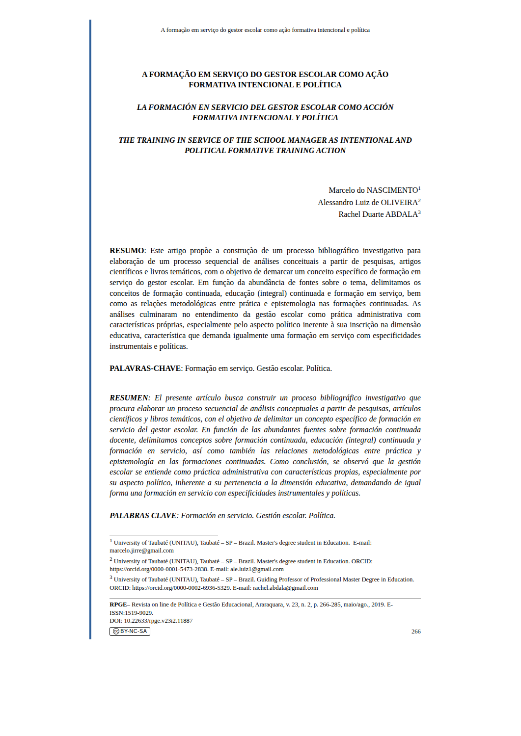A formação em serviço do gestor escolar como ação formativa intencional e política
A formação em serviço do gestor escolar como ação
formativa intencional e política
La formación en servicio del gestor escolar como acción
formativa intencional y política
The training in service of the school manager as intentional and
political formative training action
Marcelo do NASCIMENTO1 Alessandro Luiz de OLIVEIRA2 Rachel Duarte ABDALA3
RESUMO: Este artigo propõe a construção de um processo bibliográfico investigativo para elaboração de um processo sequencial de análises conceituais a partir de pesquisas, artigos científicos e livros temáticos, com o objetivo de demarcar um conceito específico de formação em serviço do gestor escolar. Em função da abundância de fontes sobre o tema, delimitamos os conceitos de formação continuada, educação (integral) continuada e formação em serviço, bem como as relações metodológicas entre prática e epistemologia nas formações continuadas. As análises culminaram no entendimento da gestão escolar como prática administrativa com características próprias, especialmente pelo aspecto político inerente à sua inscrição na dimensão educativa, característica que demanda igualmente uma formação em serviço com especificidades instrumentais e políticas.
PALAVRAS-CHAVE: Formação em serviço. Gestão escolar. Política.
RESUMEN: El presente artículo busca construir un proceso bibliográfico investigativo que procura elaborar un proceso secuencial de análisis conceptuales a partir de pesquisas, artículos científicos y libros temáticos, con el objetivo de delimitar un concepto específico de formación en servicio del gestor escolar. En función de las abundantes fuentes sobre formación continuada docente, delimitamos conceptos sobre formación continuada, educación (integral) continuada y formación en servicio, así como también las relaciones metodológicas entre práctica y epistemología en las formaciones continuadas. Como conclusión, se observó que la gestión escolar se entiende como práctica administrativa con características propias, especialmente por su aspecto político, inherente a su pertenencia a la dimensión educativa, demandando de igual forma una formación en servicio con especificidades instrumentales y políticas.
PALABRAS CLAVE: Formación en servicio. Gestión escolar. Política.
1 University of Taubaté (UNITAU), Taubaté – SP – Brazil. Master's degree student in Education. E-mail: marcelo.jirre@gmail.com
2 University of Taubaté (UNITAU), Taubaté – SP – Brazil. Master's degree student in Education. ORCID: https://orcid.org/0000-0001-5473-2838. E-mail: ale.luiz1@gmail.com
3 University of Taubaté (UNITAU), Taubaté – SP – Brazil. Guiding Professor of Professional Master Degree in Education. ORCID: https://orcid.org/0000-0002-6936-5329. E-mail: rachel.abdala@gmail.com
RPGE– Revista on line de Política e Gestão Educacional, Araraquara, v. 23, n. 2, p. 266-285, maio/ago., 2019. E-ISSN:1519-9029.
DOI: 10.22633/rpge.v23i2.11887
266
cc BY-NC-SA